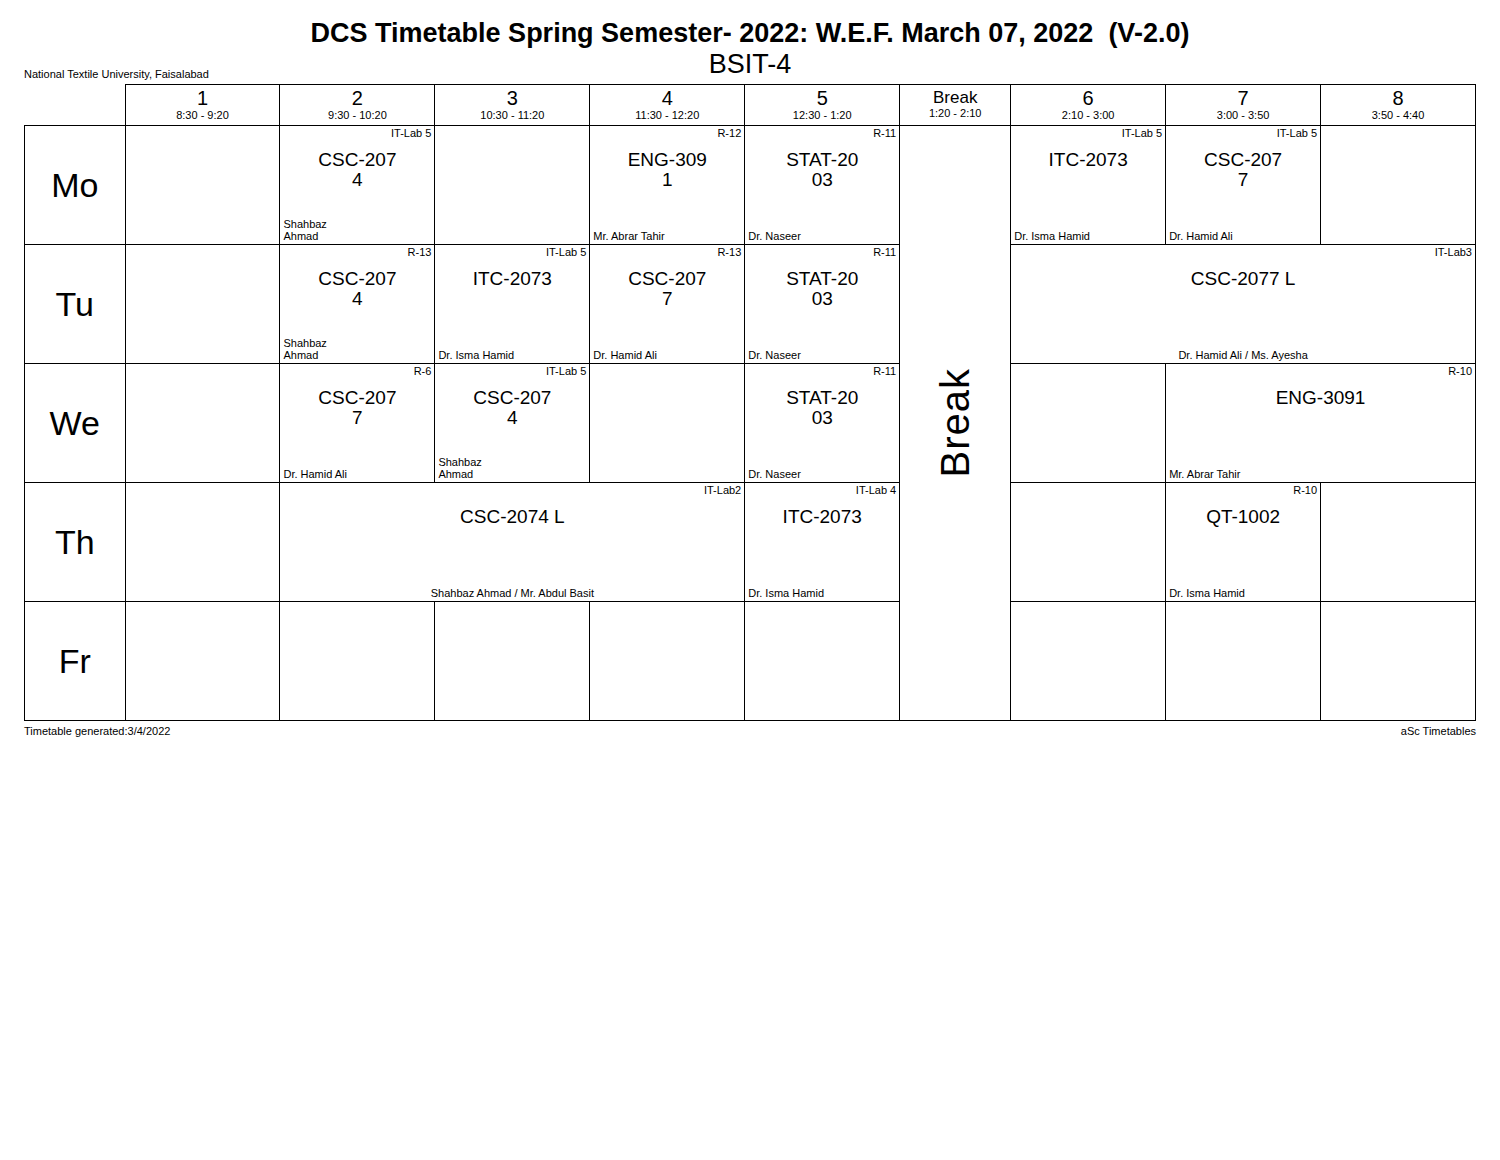DCS Timetable Spring Semester- 2022: W.E.F. March 07, 2022 (V-2.0)
BSIT-4
National Textile University, Faisalabad
| | 1 8:30 - 9:20 | 2 9:30 - 10:20 | 3 10:30 - 11:20 | 4 11:30 - 12:20 | 5 12:30 - 1:20 | Break 1:20 - 2:10 | 6 2:10 - 3:00 | 7 3:00 - 3:50 | 8 3:50 - 4:40 |
| --- | --- | --- | --- | --- | --- | --- | --- | --- | --- |
| Mo | | IT-Lab 5 CSC-207 4 Shahbaz Ahmad | | R-12 ENG-309 1 Mr. Abrar Tahir | R-11 STAT-20 03 Dr. Naseer | Break | IT-Lab 5 ITC-2073 Dr. Isma Hamid | IT-Lab 5 CSC-207 7 Dr. Hamid Ali | |
| Tu | | R-13 CSC-207 4 Shahbaz Ahmad | IT-Lab 5 ITC-2073 Dr. Isma Hamid | R-13 CSC-207 7 Dr. Hamid Ali | R-11 STAT-20 03 Dr. Naseer | IT-Lab3 CSC-2077 L Dr. Hamid Ali / Ms. Ayesha |
| We | | R-6 CSC-207 7 Dr. Hamid Ali | IT-Lab 5 CSC-207 4 Shahbaz Ahmad | | R-11 STAT-20 03 Dr. Naseer | | R-10 ENG-3091 Mr. Abrar Tahir |
| Th | | IT-Lab2 CSC-2074 L Shahbaz Ahmad / Mr. Abdul Basit | IT-Lab 4 ITC-2073 Dr. Isma Hamid | | R-10 QT-1002 Dr. Isma Hamid | |
| Fr | | | | | | | | |
Timetable generated:3/4/2022 aSc Timetables